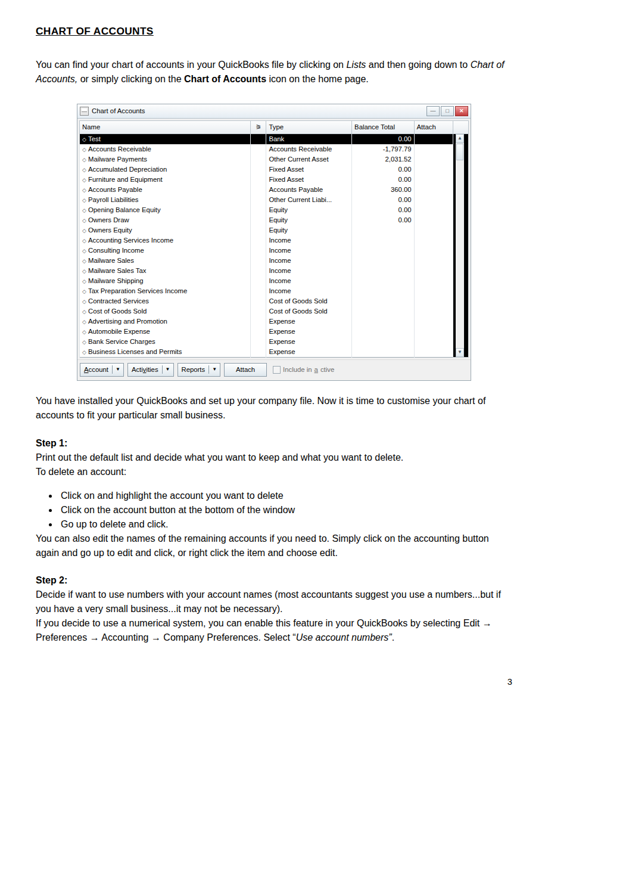CHART OF ACCOUNTS
You can find your chart of accounts in your QuickBooks file by clicking on Lists and then going down to Chart of Accounts, or simply clicking on the Chart of Accounts icon on the home page.
Chart of Accounts
— □ ✕
| Name | ⚞ | Type | Balance Total | Attach | |
| --- | --- | --- | --- | --- | --- |
| Test | | Bank | 0.00 | | ▲ ▼ |
| Accounts Receivable | | Accounts Receivable | -1,797.79 | |
| Mailware Payments | | Other Current Asset | 2,031.52 | |
| Accumulated Depreciation | | Fixed Asset | 0.00 | |
| Furniture and Equipment | | Fixed Asset | 0.00 | |
| Accounts Payable | | Accounts Payable | 360.00 | |
| Payroll Liabilities | | Other Current Liabi... | 0.00 | |
| Opening Balance Equity | | Equity | 0.00 | |
| Owners Draw | | Equity | 0.00 | |
| Owners Equity | | Equity | | |
| Accounting Services Income | | Income | | |
| Consulting Income | | Income | | |
| Mailware Sales | | Income | | |
| Mailware Sales Tax | | Income | | |
| Mailware Shipping | | Income | | |
| Tax Preparation Services Income | | Income | | |
| Contracted Services | | Cost of Goods Sold | | |
| Cost of Goods Sold | | Cost of Goods Sold | | |
| Advertising and Promotion | | Expense | | |
| Automobile Expense | | Expense | | |
| Bank Service Charges | | Expense | | |
| Business Licenses and Permits | | Expense | | |
Account ▼ Activities ▼ Reports ▼ Attach Include inactive
You have installed your QuickBooks and set up your company file. Now it is time to customise your chart of accounts to fit your particular small business.
Step 1:
Print out the default list and decide what you want to keep and what you want to delete.
To delete an account:
Click on and highlight the account you want to delete
Click on the account button at the bottom of the window
Go up to delete and click.
You can also edit the names of the remaining accounts if you need to. Simply click on the accounting button again and go up to edit and click, or right click the item and choose edit.
Step 2:
Decide if want to use numbers with your account names (most accountants suggest you use a numbers...but if you have a very small business...it may not be necessary).
If you decide to use a numerical system, you can enable this feature in your QuickBooks by selecting Edit → Preferences → Accounting → Company Preferences. Select “Use account numbers”.
3